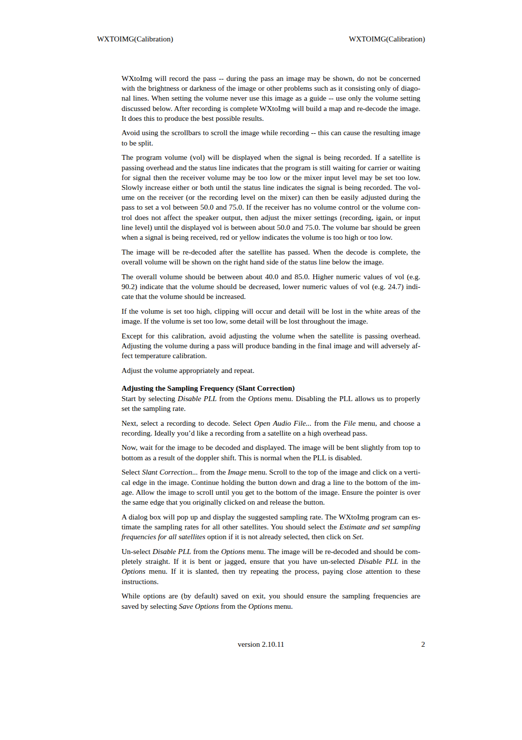WXTOIMG(Calibration) WXTOIMG(Calibration)
WXtoImg will record the pass -- during the pass an image may be shown, do not be concerned with the brightness or darkness of the image or other problems such as it consisting only of diagonal lines. When setting the volume never use this image as a guide -- use only the volume setting discussed below. After recording is complete WXtoImg will build a map and re-decode the image. It does this to produce the best possible results.
Avoid using the scrollbars to scroll the image while recording -- this can cause the resulting image to be split.
The program volume (vol) will be displayed when the signal is being recorded. If a satellite is passing overhead and the status line indicates that the program is still waiting for carrier or waiting for signal then the receiver volume may be too low or the mixer input level may be set too low. Slowly increase either or both until the status line indicates the signal is being recorded. The volume on the receiver (or the recording level on the mixer) can then be easily adjusted during the pass to set a vol between 50.0 and 75.0. If the receiver has no volume control or the volume control does not affect the speaker output, then adjust the mixer settings (recording, igain, or input line level) until the displayed vol is between about 50.0 and 75.0. The volume bar should be green when a signal is being received, red or yellow indicates the volume is too high or too low.
The image will be re-decoded after the satellite has passed. When the decode is complete, the overall volume will be shown on the right hand side of the status line below the image.
The overall volume should be between about 40.0 and 85.0. Higher numeric values of vol (e.g. 90.2) indicate that the volume should be decreased, lower numeric values of vol (e.g. 24.7) indicate that the volume should be increased.
If the volume is set too high, clipping will occur and detail will be lost in the white areas of the image. If the volume is set too low, some detail will be lost throughout the image.
Except for this calibration, avoid adjusting the volume when the satellite is passing overhead. Adjusting the volume during a pass will produce banding in the final image and will adversely affect temperature calibration.
Adjust the volume appropriately and repeat.
Adjusting the Sampling Frequency (Slant Correction)
Start by selecting Disable PLL from the Options menu. Disabling the PLL allows us to properly set the sampling rate.
Next, select a recording to decode. Select Open Audio File... from the File menu, and choose a recording. Ideally you’d like a recording from a satellite on a high overhead pass.
Now, wait for the image to be decoded and displayed. The image will be bent slightly from top to bottom as a result of the doppler shift. This is normal when the PLL is disabled.
Select Slant Correction... from the Image menu. Scroll to the top of the image and click on a vertical edge in the image. Continue holding the button down and drag a line to the bottom of the image. Allow the image to scroll until you get to the bottom of the image. Ensure the pointer is over the same edge that you originally clicked on and release the button.
A dialog box will pop up and display the suggested sampling rate. The WXtoImg program can estimate the sampling rates for all other satellites. You should select the Estimate and set sampling frequencies for all satellites option if it is not already selected, then click on Set.
Un-select Disable PLL from the Options menu. The image will be re-decoded and should be completely straight. If it is bent or jagged, ensure that you have un-selected Disable PLL in the Options menu. If it is slanted, then try repeating the process, paying close attention to these instructions.
While options are (by default) saved on exit, you should ensure the sampling frequencies are saved by selecting Save Options from the Options menu.
version 2.10.11 2